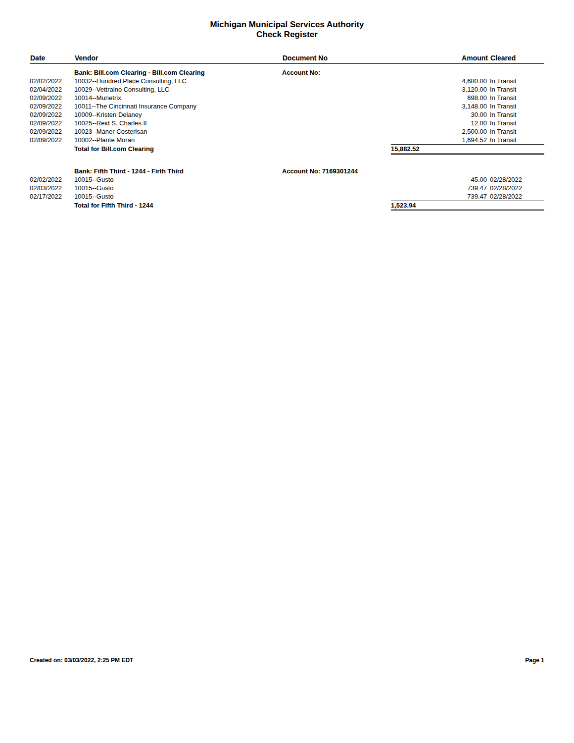Michigan Municipal Services Authority
Check Register
| Date | Vendor | Document No | Amount | Cleared |
| --- | --- | --- | --- | --- |
| | Bank: Bill.com Clearing - Bill.com Clearing | Account No: | | |
| 02/02/2022 | 10032--Hundred Place Consulting, LLC | | 4,680.00 | In Transit |
| 02/04/2022 | 10029--Vettraino Consulting, LLC | | 3,120.00 | In Transit |
| 02/09/2022 | 10014--Munetrix | | 698.00 | In Transit |
| 02/09/2022 | 10011--The Cincinnati Insurance Company | | 3,148.00 | In Transit |
| 02/09/2022 | 10009--Kristen Delaney | | 30.00 | In Transit |
| 02/09/2022 | 10025--Reid S. Charles II | | 12.00 | In Transit |
| 02/09/2022 | 10023--Maner Costerisan | | 2,500.00 | In Transit |
| 02/09/2022 | 10002--Plante Moran | | 1,694.52 | In Transit |
| | Total for Bill.com Clearing | | 15,882.52 |
| | Bank: Fifth Third - 1244 - Firth Third | Account No: 7169301244 | | |
| 02/02/2022 | 10015--Gusto | | 45.00 | 02/28/2022 |
| 02/03/2022 | 10015--Gusto | | 739.47 | 02/28/2022 |
| 02/17/2022 | 10015--Gusto | | 739.47 | 02/28/2022 |
| | Total for Fifth Third - 1244 | | 1,523.94 |
Created on: 03/03/2022, 2:25 PM EDT
Page 1